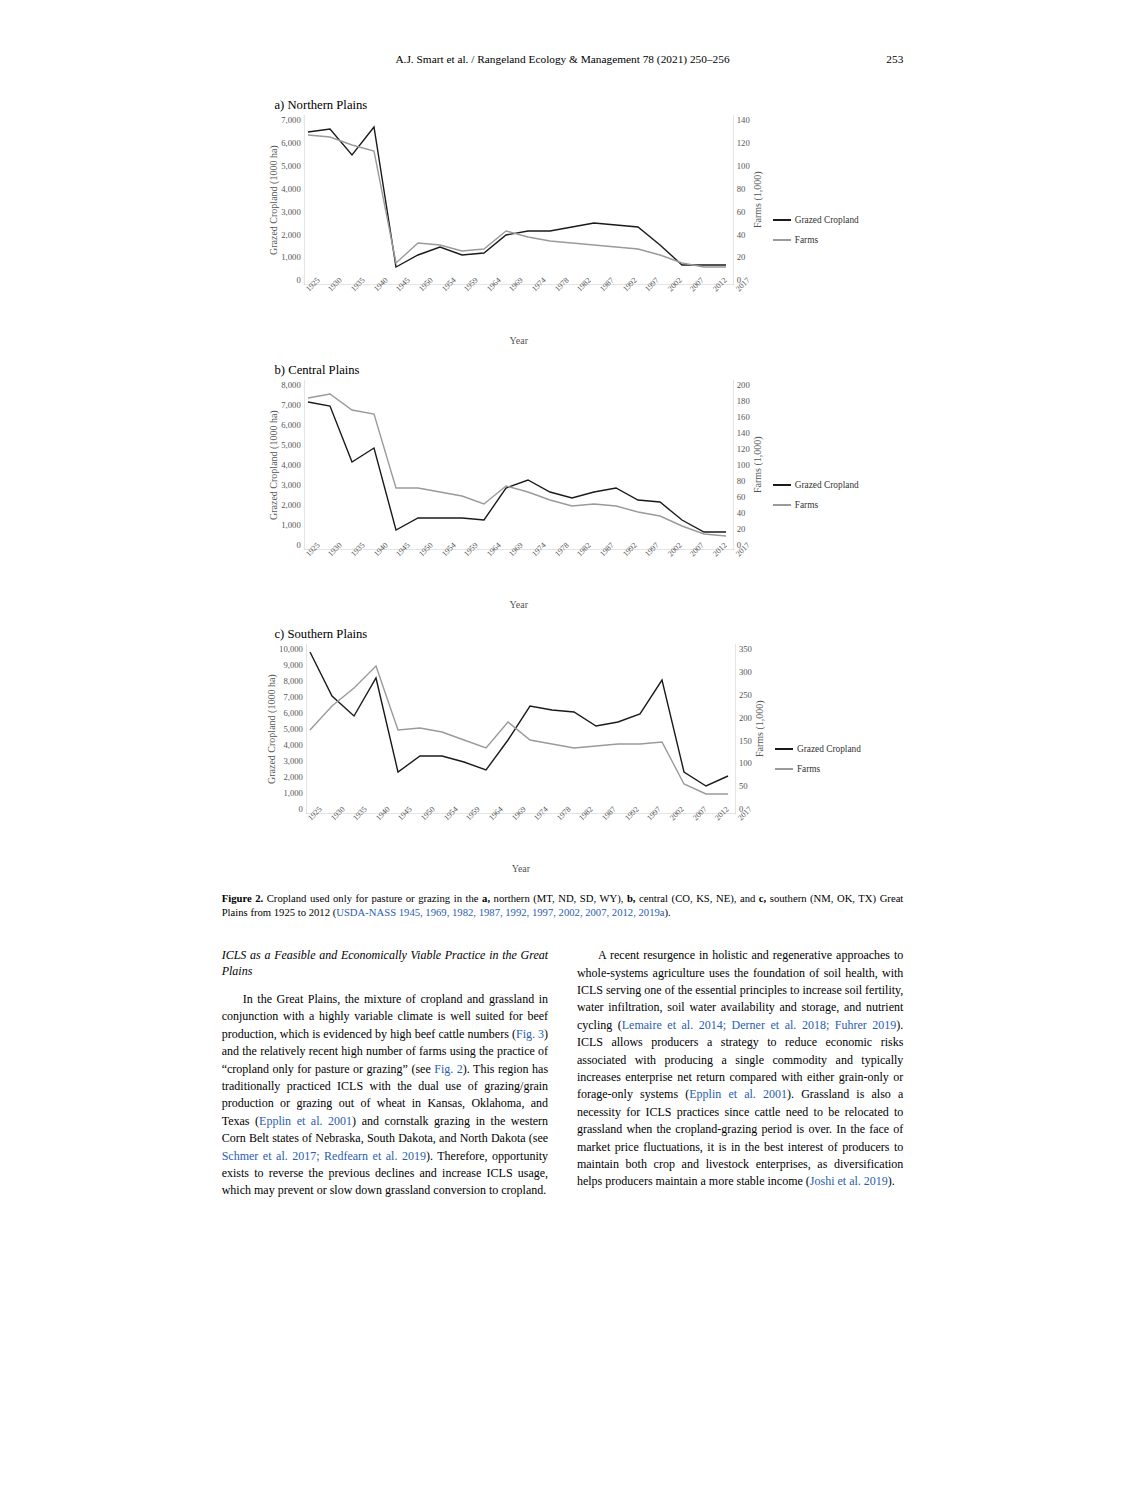A.J. Smart et al. / Rangeland Ecology & Management 78 (2021) 250–256 253
a) Northern Plains
Grazed Cropland (1000 ha)
7,000
6,000
5,000
4,000
3,000
2,000
1,000
0
19251930193519401945195019541959196419691974197819821987199219972002200720122017
Year
140
120
100
80
60
40
20
0
Farms (1,000)
Grazed Cropland
Farms
b) Central Plains
Grazed Cropland (1000 ha)
8,000
7,000
6,000
5,000
4,000
3,000
2,000
1,000
0
19251930193519401945195019541959196419691974197819821987199219972002200720122017
Year
200
180
160
140
120
100
80
60
40
20
0
Farms (1,000)
Grazed Cropland
Farms
c) Southern Plains
Grazed Cropland (1000 ha)
10,000
9,000
8,000
7,000
6,000
5,000
4,000
3,000
2,000
1,000
0
19251930193519401945195019541959196419691974197819821987199219972002200720122017
Year
350
300
250
200
150
100
50
0
Farms (1,000)
Grazed Cropland
Farms
Figure 2. Cropland used only for pasture or grazing in the a, northern (MT, ND, SD, WY), b, central (CO, KS, NE), and c, southern (NM, OK, TX) Great Plains from 1925 to 2012 (USDA-NASS 1945, 1969, 1982, 1987, 1992, 1997, 2002, 2007, 2012, 2019a).
ICLS as a Feasible and Economically Viable Practice in the Great Plains
In the Great Plains, the mixture of cropland and grassland in conjunction with a highly variable climate is well suited for beef production, which is evidenced by high beef cattle numbers (Fig. 3) and the relatively recent high number of farms using the practice of “cropland only for pasture or grazing” (see Fig. 2). This region has traditionally practiced ICLS with the dual use of grazing/grain production or grazing out of wheat in Kansas, Oklahoma, and Texas (Epplin et al. 2001) and cornstalk grazing in the western Corn Belt states of Nebraska, South Dakota, and North Dakota (see Schmer et al. 2017; Redfearn et al. 2019). Therefore, opportunity exists to reverse the previous declines and increase ICLS usage, which may prevent or slow down grassland conversion to cropland.
A recent resurgence in holistic and regenerative approaches to whole-systems agriculture uses the foundation of soil health, with ICLS serving one of the essential principles to increase soil fertility, water infiltration, soil water availability and storage, and nutrient cycling (Lemaire et al. 2014; Derner et al. 2018; Fuhrer 2019). ICLS allows producers a strategy to reduce economic risks associated with producing a single commodity and typically increases enterprise net return compared with either grain-only or forage-only systems (Epplin et al. 2001). Grassland is also a necessity for ICLS practices since cattle need to be relocated to grassland when the cropland-grazing period is over. In the face of market price fluctuations, it is in the best interest of producers to maintain both crop and livestock enterprises, as diversification helps producers maintain a more stable income (Joshi et al. 2019).